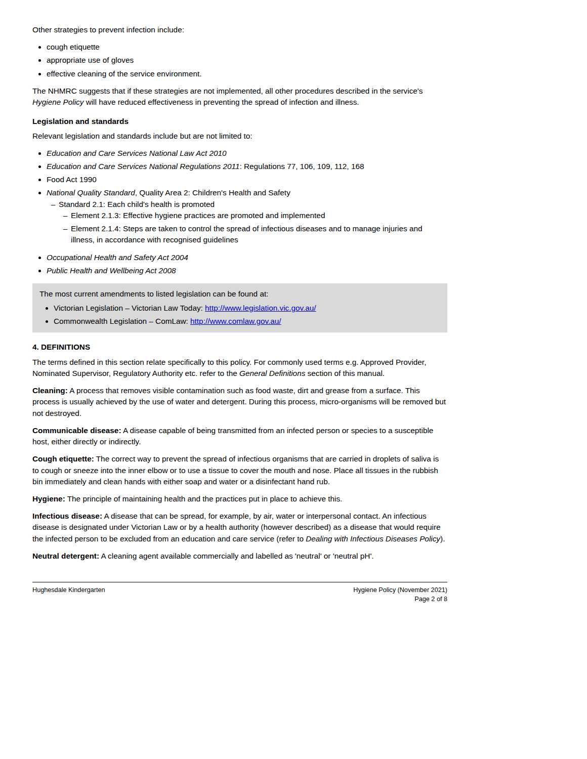Other strategies to prevent infection include:
cough etiquette
appropriate use of gloves
effective cleaning of the service environment.
The NHMRC suggests that if these strategies are not implemented, all other procedures described in the service's Hygiene Policy will have reduced effectiveness in preventing the spread of infection and illness.
Legislation and standards
Relevant legislation and standards include but are not limited to:
Education and Care Services National Law Act 2010
Education and Care Services National Regulations 2011: Regulations 77, 106, 109, 112, 168
Food Act 1990
National Quality Standard, Quality Area 2: Children's Health and Safety
Standard 2.1: Each child's health is promoted
Element 2.1.3: Effective hygiene practices are promoted and implemented
Element 2.1.4: Steps are taken to control the spread of infectious diseases and to manage injuries and illness, in accordance with recognised guidelines
Occupational Health and Safety Act 2004
Public Health and Wellbeing Act 2008
The most current amendments to listed legislation can be found at:
Victorian Legislation – Victorian Law Today: http://www.legislation.vic.gov.au/
Commonwealth Legislation – ComLaw: http://www.comlaw.gov.au/
4. DEFINITIONS
The terms defined in this section relate specifically to this policy. For commonly used terms e.g. Approved Provider, Nominated Supervisor, Regulatory Authority etc. refer to the General Definitions section of this manual.
Cleaning: A process that removes visible contamination such as food waste, dirt and grease from a surface. This process is usually achieved by the use of water and detergent. During this process, micro-organisms will be removed but not destroyed.
Communicable disease: A disease capable of being transmitted from an infected person or species to a susceptible host, either directly or indirectly.
Cough etiquette: The correct way to prevent the spread of infectious organisms that are carried in droplets of saliva is to cough or sneeze into the inner elbow or to use a tissue to cover the mouth and nose. Place all tissues in the rubbish bin immediately and clean hands with either soap and water or a disinfectant hand rub.
Hygiene: The principle of maintaining health and the practices put in place to achieve this.
Infectious disease: A disease that can be spread, for example, by air, water or interpersonal contact. An infectious disease is designated under Victorian Law or by a health authority (however described) as a disease that would require the infected person to be excluded from an education and care service (refer to Dealing with Infectious Diseases Policy).
Neutral detergent: A cleaning agent available commercially and labelled as 'neutral' or 'neutral pH'.
Hughesdale Kindergarten
Hygiene Policy (November 2021)
Page 2 of 8